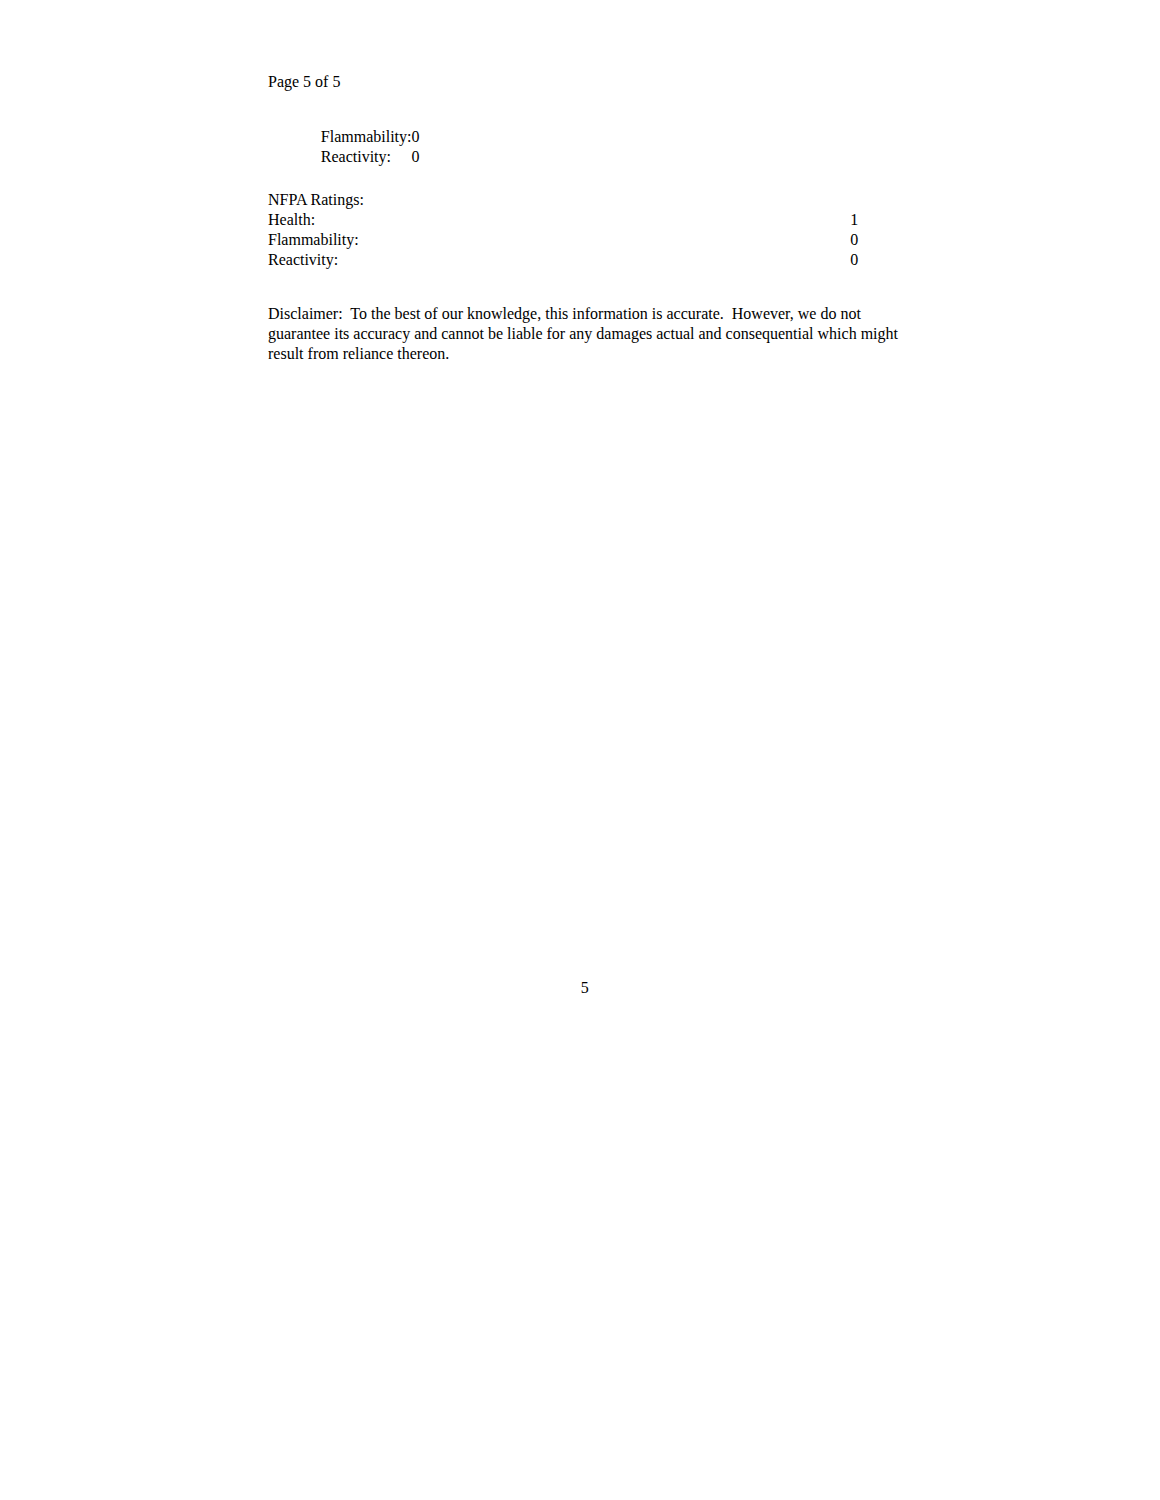Page 5 of 5
| Flammability: | 0 |
| Reactivity: | 0 |
NFPA Ratings:
| Health: | 1 |
| Flammability: | 0 |
| Reactivity: | 0 |
Disclaimer: To the best of our knowledge, this information is accurate. However, we do not guarantee its accuracy and cannot be liable for any damages actual and consequential which might result from reliance thereon.
5